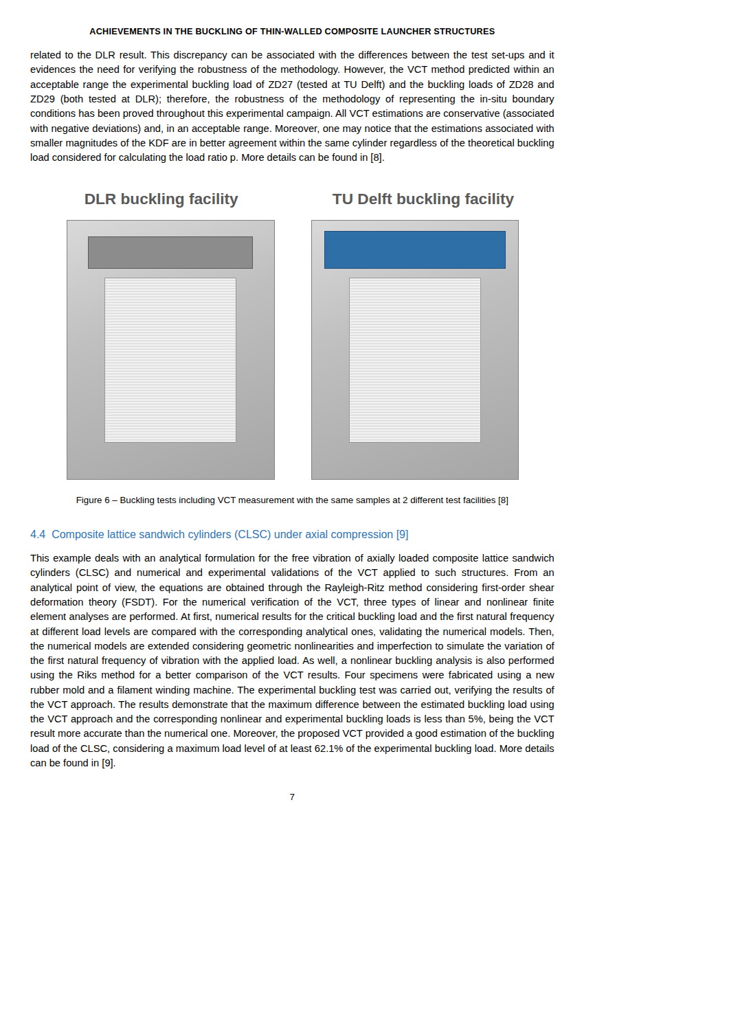ACHIEVEMENTS IN THE BUCKLING OF THIN-WALLED COMPOSITE LAUNCHER STRUCTURES
related to the DLR result. This discrepancy can be associated with the differences between the test set-ups and it evidences the need for verifying the robustness of the methodology. However, the VCT method predicted within an acceptable range the experimental buckling load of ZD27 (tested at TU Delft) and the buckling loads of ZD28 and ZD29 (both tested at DLR); therefore, the robustness of the methodology of representing the in-situ boundary conditions has been proved throughout this experimental campaign. All VCT estimations are conservative (associated with negative deviations) and, in an acceptable range. Moreover, one may notice that the estimations associated with smaller magnitudes of the KDF are in better agreement within the same cylinder regardless of the theoretical buckling load considered for calculating the load ratio p. More details can be found in [8].
DLR buckling facility TU Delft buckling facility
Figure 6 – Buckling tests including VCT measurement with the same samples at 2 different test facilities [8]
4.4 Composite lattice sandwich cylinders (CLSC) under axial compression [9]
This example deals with an analytical formulation for the free vibration of axially loaded composite lattice sandwich cylinders (CLSC) and numerical and experimental validations of the VCT applied to such structures. From an analytical point of view, the equations are obtained through the Rayleigh-Ritz method considering first-order shear deformation theory (FSDT). For the numerical verification of the VCT, three types of linear and nonlinear finite element analyses are performed. At first, numerical results for the critical buckling load and the first natural frequency at different load levels are compared with the corresponding analytical ones, validating the numerical models. Then, the numerical models are extended considering geometric nonlinearities and imperfection to simulate the variation of the first natural frequency of vibration with the applied load. As well, a nonlinear buckling analysis is also performed using the Riks method for a better comparison of the VCT results. Four specimens were fabricated using a new rubber mold and a filament winding machine. The experimental buckling test was carried out, verifying the results of the VCT approach. The results demonstrate that the maximum difference between the estimated buckling load using the VCT approach and the corresponding nonlinear and experimental buckling loads is less than 5%, being the VCT result more accurate than the numerical one. Moreover, the proposed VCT provided a good estimation of the buckling load of the CLSC, considering a maximum load level of at least 62.1% of the experimental buckling load. More details can be found in [9].
7